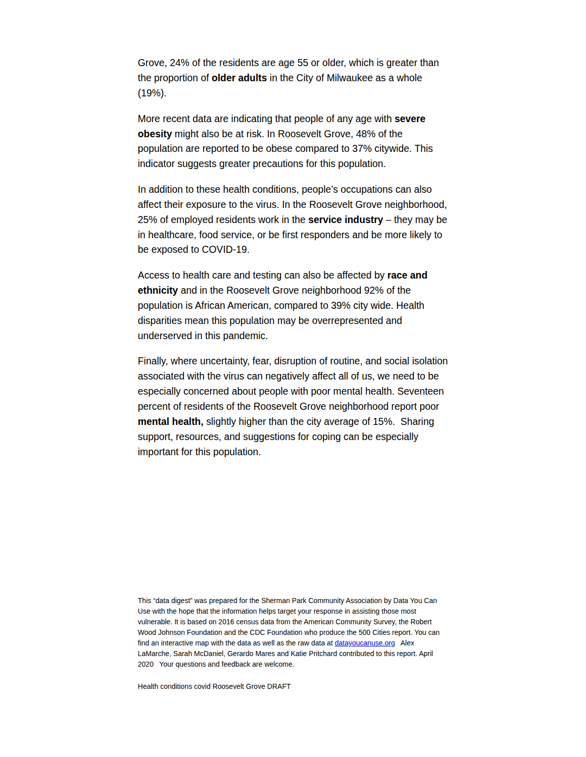Grove, 24% of the residents are age 55 or older, which is greater than the proportion of older adults in the City of Milwaukee as a whole (19%).
More recent data are indicating that people of any age with severe obesity might also be at risk. In Roosevelt Grove, 48% of the population are reported to be obese compared to 37% citywide. This indicator suggests greater precautions for this population.
In addition to these health conditions, people’s occupations can also affect their exposure to the virus. In the Roosevelt Grove neighborhood, 25% of employed residents work in the service industry – they may be in healthcare, food service, or be first responders and be more likely to be exposed to COVID-19.
Access to health care and testing can also be affected by race and ethnicity and in the Roosevelt Grove neighborhood 92% of the population is African American, compared to 39% city wide. Health disparities mean this population may be overrepresented and underserved in this pandemic.
Finally, where uncertainty, fear, disruption of routine, and social isolation associated with the virus can negatively affect all of us, we need to be especially concerned about people with poor mental health. Seventeen percent of residents of the Roosevelt Grove neighborhood report poor mental health, slightly higher than the city average of 15%. Sharing support, resources, and suggestions for coping can be especially important for this population.
This “data digest” was prepared for the Sherman Park Community Association by Data You Can Use with the hope that the information helps target your response in assisting those most vulnerable. It is based on 2016 census data from the American Community Survey, the Robert Wood Johnson Foundation and the CDC Foundation who produce the 500 Cities report. You can find an interactive map with the data as well as the raw data at datayoucanuse.org Alex LaMarche, Sarah McDaniel, Gerardo Mares and Katie Pritchard contributed to this report. April 2020 Your questions and feedback are welcome.
Health conditions covid Roosevelt Grove DRAFT